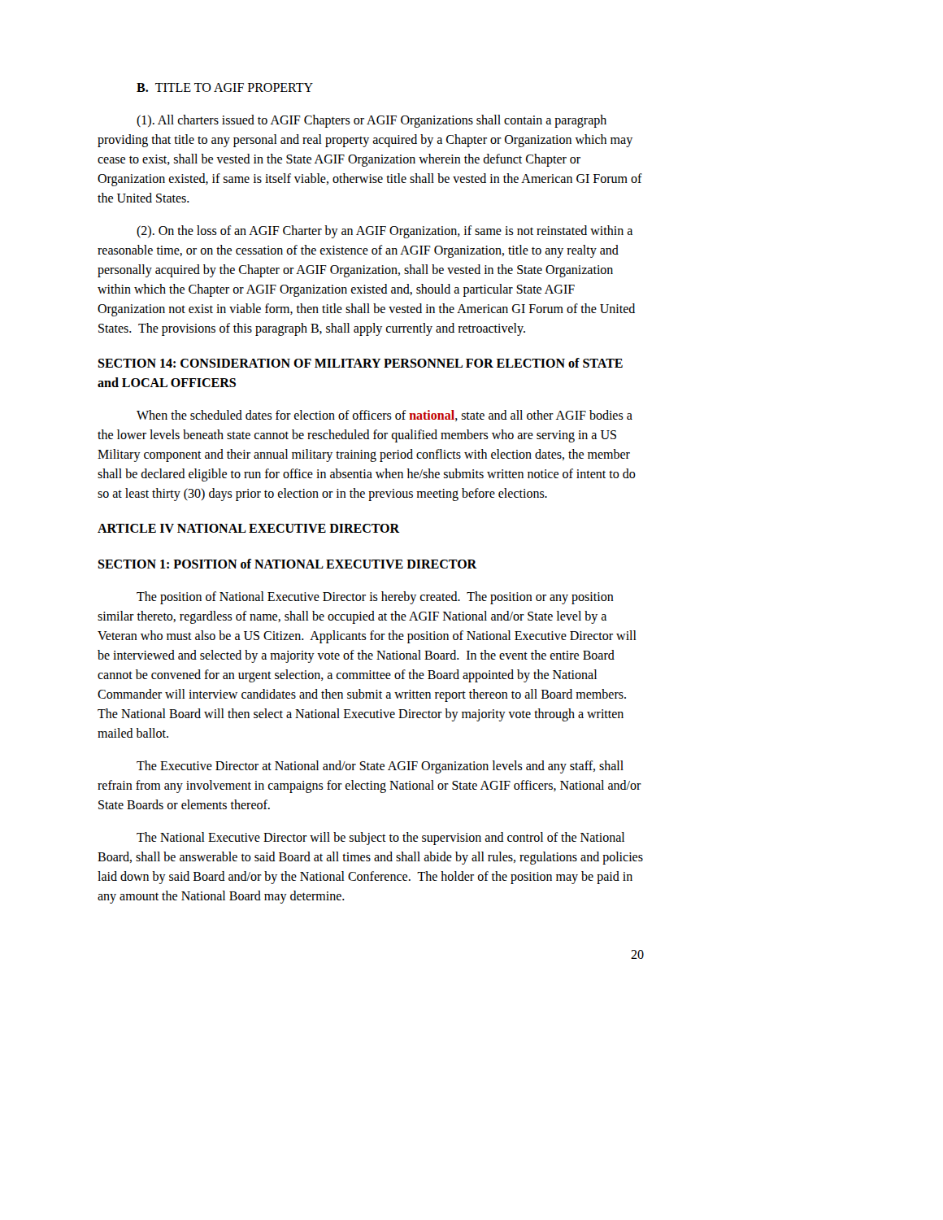B. TITLE TO AGIF PROPERTY
(1). All charters issued to AGIF Chapters or AGIF Organizations shall contain a paragraph providing that title to any personal and real property acquired by a Chapter or Organization which may cease to exist, shall be vested in the State AGIF Organization wherein the defunct Chapter or Organization existed, if same is itself viable, otherwise title shall be vested in the American GI Forum of the United States.
(2). On the loss of an AGIF Charter by an AGIF Organization, if same is not reinstated within a reasonable time, or on the cessation of the existence of an AGIF Organization, title to any realty and personally acquired by the Chapter or AGIF Organization, shall be vested in the State Organization within which the Chapter or AGIF Organization existed and, should a particular State AGIF Organization not exist in viable form, then title shall be vested in the American GI Forum of the United States. The provisions of this paragraph B, shall apply currently and retroactively.
SECTION 14: CONSIDERATION OF MILITARY PERSONNEL FOR ELECTION of STATE and LOCAL OFFICERS
When the scheduled dates for election of officers of national, state and all other AGIF bodies a the lower levels beneath state cannot be rescheduled for qualified members who are serving in a US Military component and their annual military training period conflicts with election dates, the member shall be declared eligible to run for office in absentia when he/she submits written notice of intent to do so at least thirty (30) days prior to election or in the previous meeting before elections.
ARTICLE IV NATIONAL EXECUTIVE DIRECTOR
SECTION 1: POSITION of NATIONAL EXECUTIVE DIRECTOR
The position of National Executive Director is hereby created. The position or any position similar thereto, regardless of name, shall be occupied at the AGIF National and/or State level by a Veteran who must also be a US Citizen. Applicants for the position of National Executive Director will be interviewed and selected by a majority vote of the National Board. In the event the entire Board cannot be convened for an urgent selection, a committee of the Board appointed by the National Commander will interview candidates and then submit a written report thereon to all Board members. The National Board will then select a National Executive Director by majority vote through a written mailed ballot.
The Executive Director at National and/or State AGIF Organization levels and any staff, shall refrain from any involvement in campaigns for electing National or State AGIF officers, National and/or State Boards or elements thereof.
The National Executive Director will be subject to the supervision and control of the National Board, shall be answerable to said Board at all times and shall abide by all rules, regulations and policies laid down by said Board and/or by the National Conference. The holder of the position may be paid in any amount the National Board may determine.
20